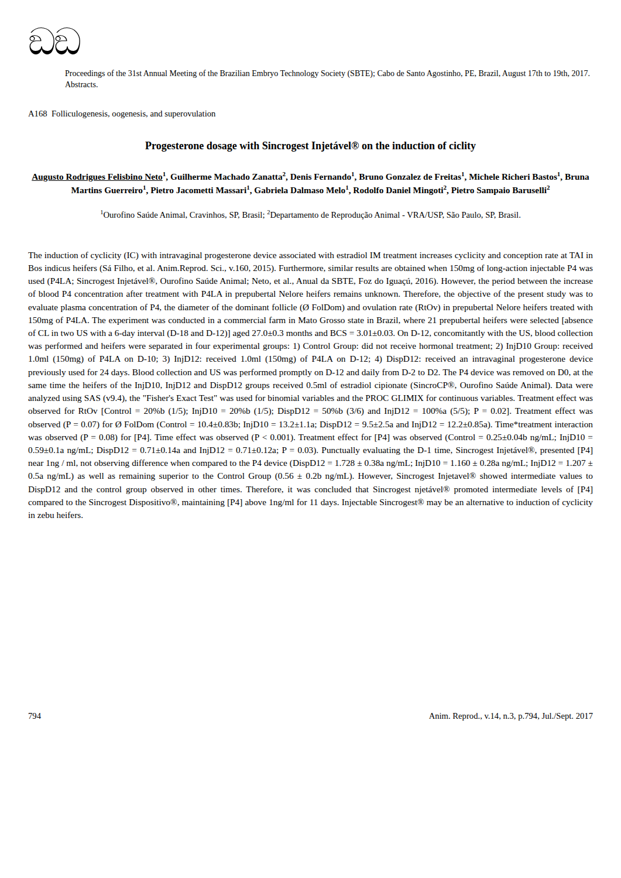ඞඞ
Proceedings of the 31st Annual Meeting of the Brazilian Embryo Technology Society (SBTE); Cabo de Santo Agostinho, PE, Brazil, August 17th to 19th, 2017. Abstracts.
A168 Folliculogenesis, oogenesis, and superovulation
Progesterone dosage with Sincrogest Injetável® on the induction of ciclity
Augusto Rodrigues Felisbino Neto1, Guilherme Machado Zanatta2, Denis Fernando1, Bruno Gonzalez de Freitas1, Michele Richeri Bastos1, Bruna Martins Guerreiro1, Pietro Jacometti Massari1, Gabriela Dalmaso Melo1, Rodolfo Daniel Mingoti2, Pietro Sampaio Baruselli2
1Ourofino Saúde Animal, Cravinhos, SP, Brasil; 2Departamento de Reprodução Animal - VRA/USP, São Paulo, SP, Brasil.
The induction of cyclicity (IC) with intravaginal progesterone device associated with estradiol IM treatment increases cyclicity and conception rate at TAI in Bos indicus heifers (Sá Filho, et al. Anim.Reprod. Sci., v.160, 2015). Furthermore, similar results are obtained when 150mg of long-action injectable P4 was used (P4LA; Sincrogest Injetável®, Ourofino Saúde Animal; Neto, et al., Anual da SBTE, Foz do Iguaçú, 2016). However, the period between the increase of blood P4 concentration after treatment with P4LA in prepubertal Nelore heifers remains unknown. Therefore, the objective of the present study was to evaluate plasma concentration of P4, the diameter of the dominant follicle (Ø FolDom) and ovulation rate (RtOv) in prepubertal Nelore heifers treated with 150mg of P4LA. The experiment was conducted in a commercial farm in Mato Grosso state in Brazil, where 21 prepubertal heifers were selected [absence of CL in two US with a 6-day interval (D-18 and D-12)] aged 27.0±0.3 months and BCS = 3.01±0.03. On D-12, concomitantly with the US, blood collection was performed and heifers were separated in four experimental groups: 1) Control Group: did not receive hormonal treatment; 2) InjD10 Group: received 1.0ml (150mg) of P4LA on D-10; 3) InjD12: received 1.0ml (150mg) of P4LA on D-12; 4) DispD12: received an intravaginal progesterone device previously used for 24 days. Blood collection and US was performed promptly on D-12 and daily from D-2 to D2. The P4 device was removed on D0, at the same time the heifers of the InjD10, InjD12 and DispD12 groups received 0.5ml of estradiol cipionate (SincroCP®, Ourofino Saúde Animal). Data were analyzed using SAS (v9.4), the "Fisher's Exact Test" was used for binomial variables and the PROC GLIMIX for continuous variables. Treatment effect was observed for RtOv [Control = 20%b (1/5); InjD10 = 20%b (1/5); DispD12 = 50%b (3/6) and InjD12 = 100%a (5/5); P = 0.02]. Treatment effect was observed (P = 0.07) for Ø FolDom (Control = 10.4±0.83b; InjD10 = 13.2±1.1a; DispD12 = 9.5±2.5a and InjD12 = 12.2±0.85a). Time*treatment interaction was observed (P = 0.08) for [P4]. Time effect was observed (P < 0.001). Treatment effect for [P4] was observed (Control = 0.25±0.04b ng/mL; InjD10 = 0.59±0.1a ng/mL; DispD12 = 0.71±0.14a and InjD12 = 0.71±0.12a; P = 0.03). Punctually evaluating the D-1 time, Sincrogest Injetável®, presented [P4] near 1ng / ml, not observing difference when compared to the P4 device (DispD12 = 1.728 ± 0.38a ng/mL; InjD10 = 1.160 ± 0.28a ng/mL; InjD12 = 1.207 ± 0.5a ng/mL) as well as remaining superior to the Control Group (0.56 ± 0.2b ng/mL). However, Sincrogest Injetavel® showed intermediate values to DispD12 and the control group observed in other times. Therefore, it was concluded that Sincrogest njetável® promoted intermediate levels of [P4] compared to the Sincrogest Dispositivo®, maintaining [P4] above 1ng/ml for 11 days. Injectable Sincrogest® may be an alternative to induction of cyclicity in zebu heifers.
794 Anim. Reprod., v.14, n.3, p.794, Jul./Sept. 2017